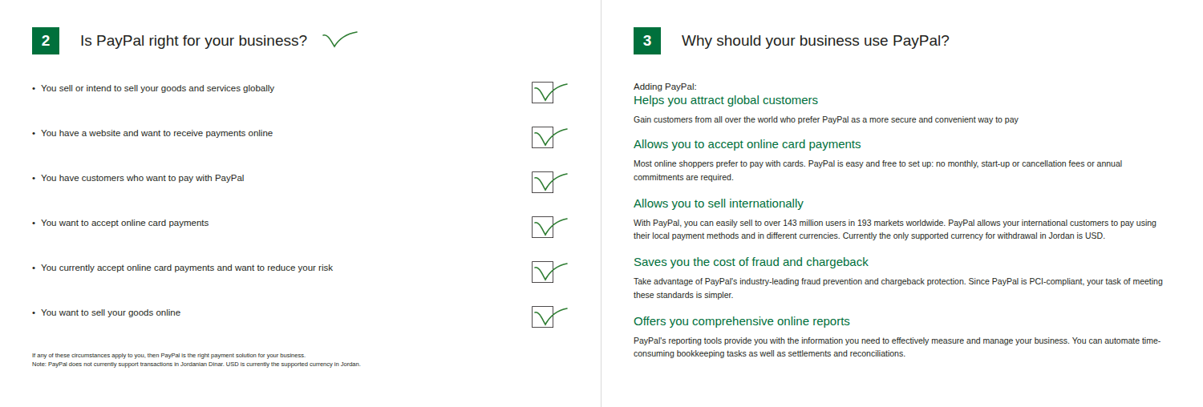2
Is PayPal right for your business?
You sell or intend to sell your goods and services globally
You have a website and want to receive payments online
You have customers who want to pay with PayPal
You want to accept online card payments
You currently accept online card payments and want to reduce your risk
You want to sell your goods online
If any of these circumstances apply to you, then PayPal is the right payment solution for your business.
Note: PayPal does not currently support transactions in Jordanian Dinar. USD is currently the supported currency in Jordan.
3
Why should your business use PayPal?
Adding PayPal:
Helps you attract global customers
Gain customers from all over the world who prefer PayPal as a more secure and convenient way to pay
Allows you to accept online card payments
Most online shoppers prefer to pay with cards. PayPal is easy and free to set up: no monthly, start-up or cancellation fees or annual commitments are required.
Allows you to sell internationally
With PayPal, you can easily sell to over 143 million users in 193 markets worldwide. PayPal allows your international customers to pay using their local payment methods and in different currencies. Currently the only supported currency for withdrawal in Jordan is USD.
Saves you the cost of fraud and chargeback
Take advantage of PayPal's industry-leading fraud prevention and chargeback protection. Since PayPal is PCI-compliant, your task of meeting these standards is simpler.
Offers you comprehensive online reports
PayPal's reporting tools provide you with the information you need to effectively measure and manage your business. You can automate time-consuming bookkeeping tasks as well as settlements and reconciliations.